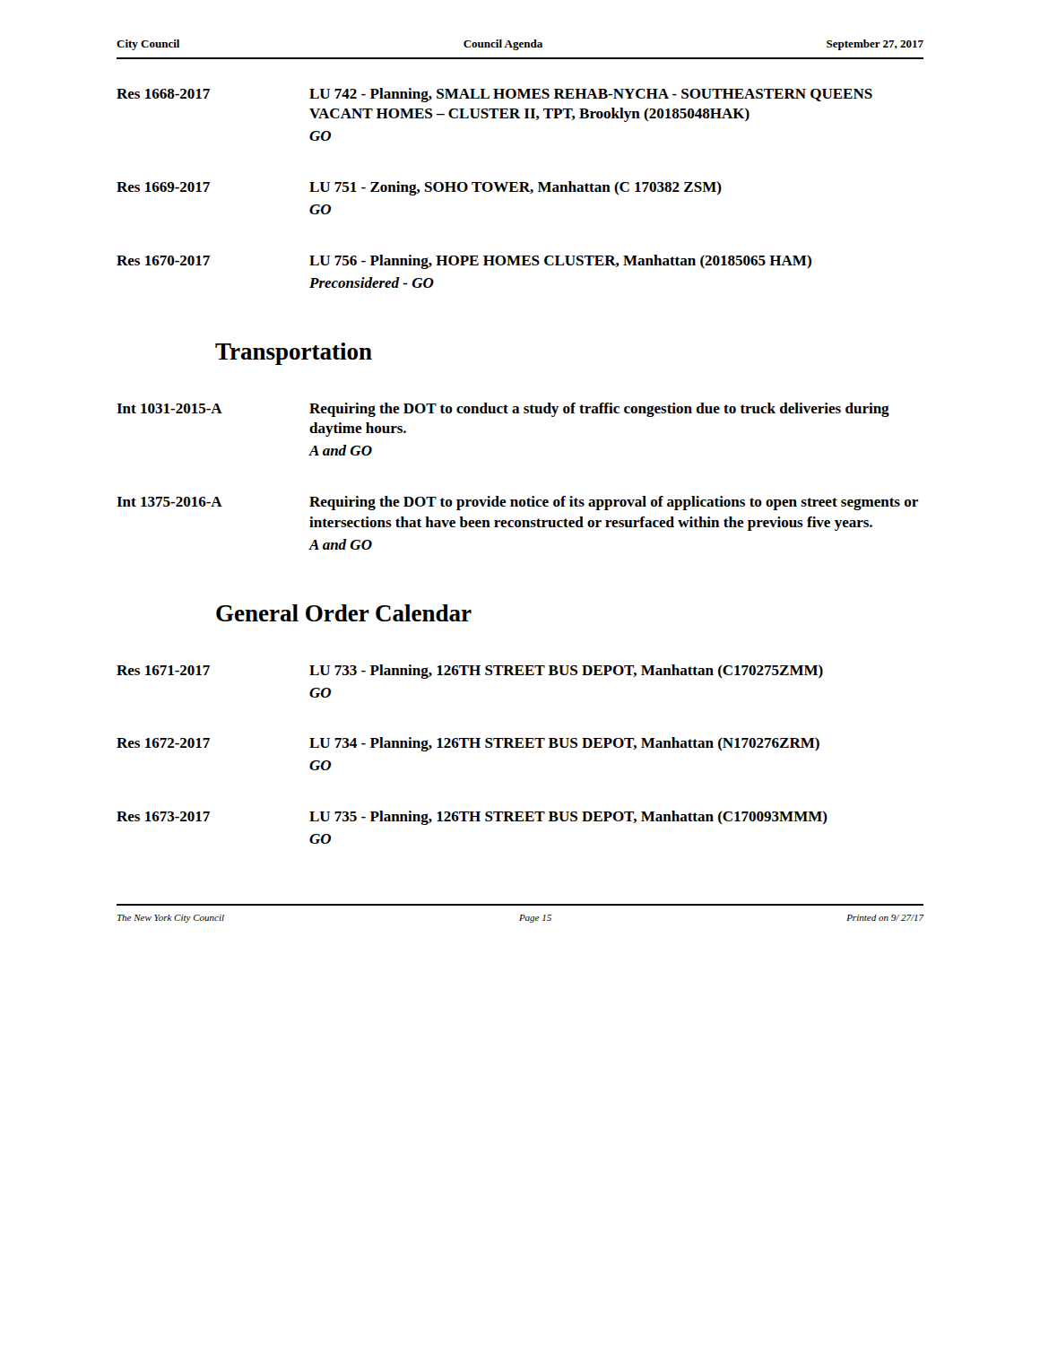City Council
Council Agenda
September 27, 2017
Res 1668-2017
LU 742 - Planning, SMALL HOMES REHAB-NYCHA - SOUTHEASTERN QUEENS VACANT HOMES – CLUSTER II, TPT, Brooklyn (20185048HAK) GO
Res 1669-2017
LU 751 - Zoning, SOHO TOWER, Manhattan (C 170382 ZSM) GO
Res 1670-2017
LU 756 - Planning, HOPE HOMES CLUSTER, Manhattan (20185065 HAM) Preconsidered - GO
Transportation
Int 1031-2015-A
Requiring the DOT to conduct a study of traffic congestion due to truck deliveries during daytime hours. A and GO
Int 1375-2016-A
Requiring the DOT to provide notice of its approval of applications to open street segments or intersections that have been reconstructed or resurfaced within the previous five years. A and GO
General Order Calendar
Res 1671-2017
LU 733 - Planning, 126TH STREET BUS DEPOT, Manhattan (C170275ZMM) GO
Res 1672-2017
LU 734 - Planning, 126TH STREET BUS DEPOT, Manhattan (N170276ZRM) GO
Res 1673-2017
LU 735 - Planning, 126TH STREET BUS DEPOT, Manhattan (C170093MMM) GO
The New York City Council
Page 15
Printed on 9/ 27/17